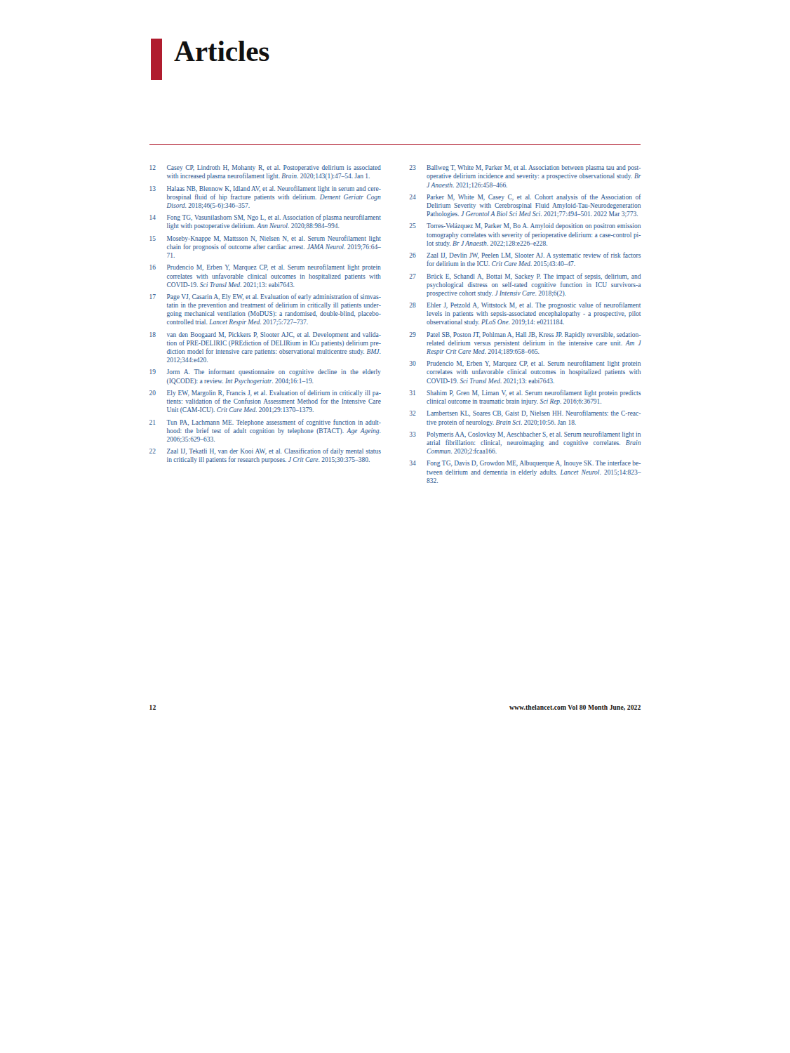Articles
Casey CP, Lindroth H, Mohanty R, et al. Postoperative delirium is associated with increased plasma neurofilament light. Brain. 2020;143(1):47–54. Jan 1.
Halaas NB, Blennow K, Idland AV, et al. Neurofilament light in serum and cerebrospinal fluid of hip fracture patients with delirium. Dement Geriatr Cogn Disord. 2018;46(5-6):346–357.
Fong TG, Vasunilashorn SM, Ngo L, et al. Association of plasma neurofilament light with postoperative delirium. Ann Neurol. 2020;88:984–994.
Moseby-Knappe M, Mattsson N, Nielsen N, et al. Serum Neurofilament light chain for prognosis of outcome after cardiac arrest. JAMA Neurol. 2019;76:64–71.
Prudencio M, Erben Y, Marquez CP, et al. Serum neurofilament light protein correlates with unfavorable clinical outcomes in hospitalized patients with COVID-19. Sci Transl Med. 2021;13: eabi7643.
Page VJ, Casarin A, Ely EW, et al. Evaluation of early administration of simvastatin in the prevention and treatment of delirium in critically ill patients undergoing mechanical ventilation (MoDUS): a randomised, double-blind, placebo-controlled trial. Lancet Respir Med. 2017;5:727–737.
van den Boogaard M, Pickkers P, Slooter AJC, et al. Development and validation of PRE-DELIRIC (PREdiction of DELIRium in ICu patients) delirium prediction model for intensive care patients: observational multicentre study. BMJ. 2012;344:e420.
Jorm A. The informant questionnaire on cognitive decline in the elderly (IQCODE): a review. Int Psychogeriatr. 2004;16:1–19.
Ely EW, Margolin R, Francis J, et al. Evaluation of delirium in critically ill patients: validation of the Confusion Assessment Method for the Intensive Care Unit (CAM-ICU). Crit Care Med. 2001;29:1370–1379.
Tun PA, Lachmann ME. Telephone assessment of cognitive function in adulthood: the brief test of adult cognition by telephone (BTACT). Age Ageing. 2006;35:629–633.
Zaal IJ, Tekatli H, van der Kooi AW, et al. Classification of daily mental status in critically ill patients for research purposes. J Crit Care. 2015;30:375–380.
Ballweg T, White M, Parker M, et al. Association between plasma tau and postoperative delirium incidence and severity: a prospective observational study. Br J Anaesth. 2021;126:458–466.
Parker M, White M, Casey C, et al. Cohort analysis of the Association of Delirium Severity with Cerebrospinal Fluid Amyloid-Tau-Neurodegeneration Pathologies. J Gerontol A Biol Sci Med Sci. 2021;77:494–501. 2022 Mar 3;773.
Torres-Velázquez M, Parker M, Bo A. Amyloid deposition on positron emission tomography correlates with severity of perioperative delirium: a case-control pilot study. Br J Anaesth. 2022;128:e226–e228.
Zaal IJ, Devlin JW, Peelen LM, Slooter AJ. A systematic review of risk factors for delirium in the ICU. Crit Care Med. 2015;43:40–47.
Brück E, Schandl A, Bottai M, Sackey P. The impact of sepsis, delirium, and psychological distress on self-rated cognitive function in ICU survivors-a prospective cohort study. J Intensiv Care. 2018;6(2).
Ehler J, Petzold A, Wittstock M, et al. The prognostic value of neurofilament levels in patients with sepsis-associated encephalopathy - a prospective, pilot observational study. PLoS One. 2019;14: e0211184.
Patel SB, Poston JT, Pohlman A, Hall JB, Kress JP. Rapidly reversible, sedation-related delirium versus persistent delirium in the intensive care unit. Am J Respir Crit Care Med. 2014;189:658–665.
Prudencio M, Erben Y, Marquez CP, et al. Serum neurofilament light protein correlates with unfavorable clinical outcomes in hospitalized patients with COVID-19. Sci Transl Med. 2021;13: eabi7643.
Shahim P, Gren M, Liman V, et al. Serum neurofilament light protein predicts clinical outcome in traumatic brain injury. Sci Rep. 2016;6:36791.
Lambertsen KL, Soares CB, Gaist D, Nielsen HH. Neurofilaments: the C-reactive protein of neurology. Brain Sci. 2020;10:56. Jan 18.
Polymeris AA, Coslovksy M, Aeschbacher S, et al. Serum neurofilament light in atrial fibrillation: clinical, neuroimaging and cognitive correlates. Brain Commun. 2020;2:fcaa166.
Fong TG, Davis D, Growdon ME, Albuquerque A, Inouye SK. The interface between delirium and dementia in elderly adults. Lancet Neurol. 2015;14:823–832.
12
www.thelancet.com Vol 80 Month June, 2022